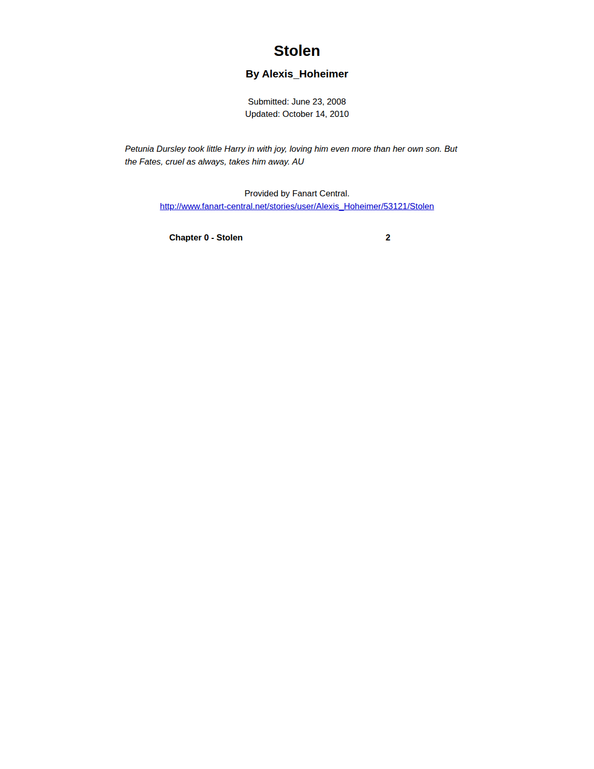Stolen
By Alexis_Hoheimer
Submitted: June 23, 2008
Updated: October 14, 2010
Petunia Dursley took little Harry in with joy, loving him even more than her own son. But the Fates, cruel as always, takes him away. AU
Provided by Fanart Central.
http://www.fanart-central.net/stories/user/Alexis_Hoheimer/53121/Stolen
Chapter 0 - Stolen 2